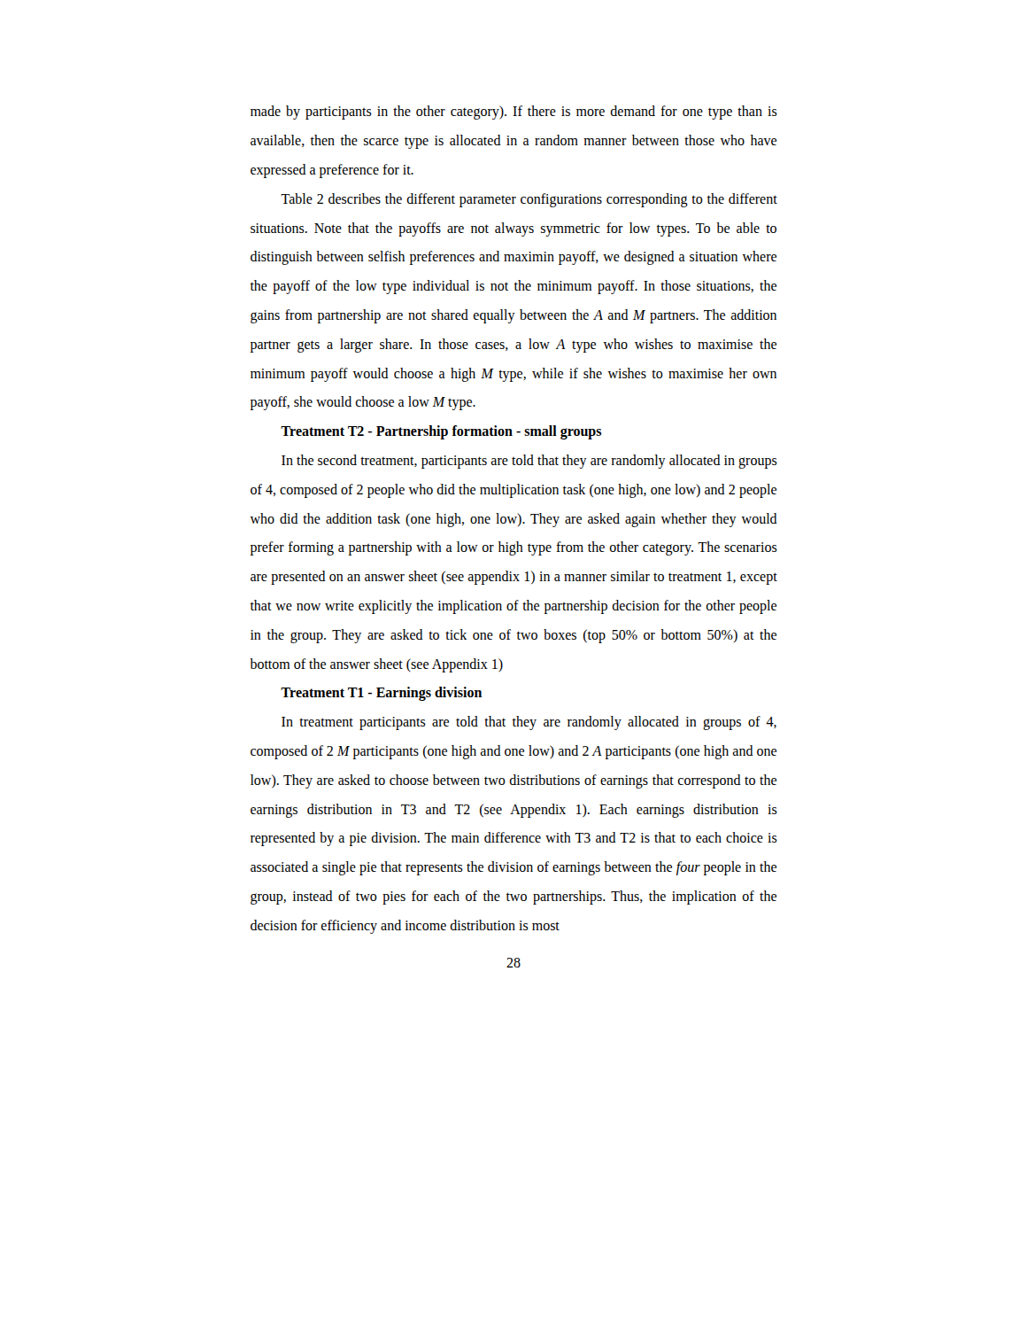made by participants in the other category). If there is more demand for one type than is available, then the scarce type is allocated in a random manner between those who have expressed a preference for it.
Table 2 describes the different parameter configurations corresponding to the different situations. Note that the payoffs are not always symmetric for low types. To be able to distinguish between selfish preferences and maximin payoff, we designed a situation where the payoff of the low type individual is not the minimum payoff. In those situations, the gains from partnership are not shared equally between the A and M partners. The addition partner gets a larger share. In those cases, a low A type who wishes to maximise the minimum payoff would choose a high M type, while if she wishes to maximise her own payoff, she would choose a low M type.
Treatment T2 - Partnership formation - small groups
In the second treatment, participants are told that they are randomly allocated in groups of 4, composed of 2 people who did the multiplication task (one high, one low) and 2 people who did the addition task (one high, one low). They are asked again whether they would prefer forming a partnership with a low or high type from the other category. The scenarios are presented on an answer sheet (see appendix 1) in a manner similar to treatment 1, except that we now write explicitly the implication of the partnership decision for the other people in the group. They are asked to tick one of two boxes (top 50% or bottom 50%) at the bottom of the answer sheet (see Appendix 1)
Treatment T1 - Earnings division
In treatment participants are told that they are randomly allocated in groups of 4, composed of 2 M participants (one high and one low) and 2 A participants (one high and one low). They are asked to choose between two distributions of earnings that correspond to the earnings distribution in T3 and T2 (see Appendix 1). Each earnings distribution is represented by a pie division. The main difference with T3 and T2 is that to each choice is associated a single pie that represents the division of earnings between the four people in the group, instead of two pies for each of the two partnerships. Thus, the implication of the decision for efficiency and income distribution is most
28